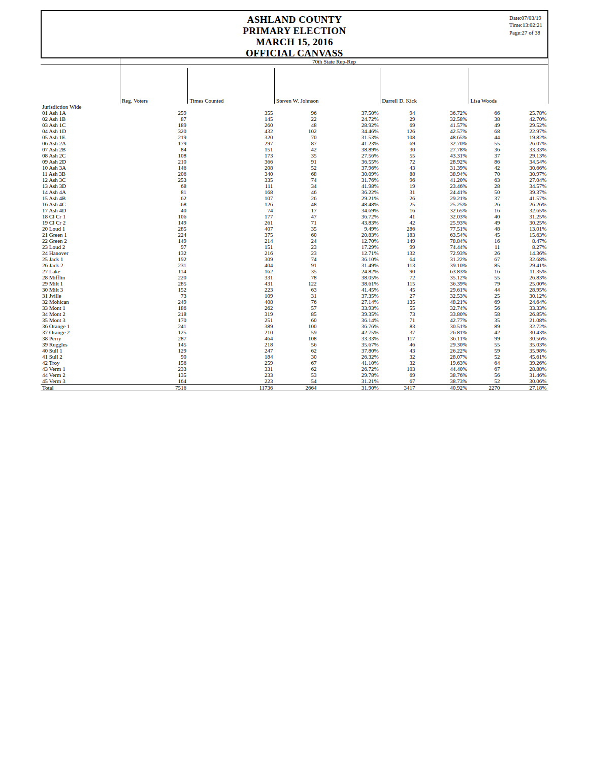Date:07/03/19
Time:13:02:21
Page:27 of 38
ASHLAND COUNTY
PRIMARY ELECTION
MARCH 15, 2016
OFFICIAL CANVASS
| | 70th State Rep-Rep |
| | Reg. Voters | Times Counted | Steven W. Johnson | Darrell D. Kick | Lisa Woods |
| Jurisdiction Wide |
| 01 Ash 1A | 259 | 355 | 96 | 37.50% | 94 | 36.72% | 66 | 25.78% |
| 02 Ash 1B | 87 | 145 | 22 | 24.72% | 29 | 32.58% | 38 | 42.70% |
| 03 Ash 1C | 189 | 260 | 48 | 28.92% | 69 | 41.57% | 49 | 29.52% |
| 04 Ash 1D | 320 | 432 | 102 | 34.46% | 126 | 42.57% | 68 | 22.97% |
| 05 Ash 1E | 219 | 320 | 70 | 31.53% | 108 | 48.65% | 44 | 19.82% |
| 06 Ash 2A | 179 | 297 | 87 | 41.23% | 69 | 32.70% | 55 | 26.07% |
| 07 Ash 2B | 84 | 151 | 42 | 38.89% | 30 | 27.78% | 36 | 33.33% |
| 08 Ash 2C | 108 | 173 | 35 | 27.56% | 55 | 43.31% | 37 | 29.13% |
| 09 Ash 2D | 210 | 366 | 91 | 36.55% | 72 | 28.92% | 86 | 34.54% |
| 10 Ash 3A | 146 | 208 | 52 | 37.96% | 43 | 31.39% | 42 | 30.66% |
| 11 Ash 3B | 206 | 340 | 68 | 30.09% | 88 | 38.94% | 70 | 30.97% |
| 12 Ash 3C | 253 | 335 | 74 | 31.76% | 96 | 41.20% | 63 | 27.04% |
| 13 Ash 3D | 68 | 111 | 34 | 41.98% | 19 | 23.46% | 28 | 34.57% |
| 14 Ash 4A | 81 | 168 | 46 | 36.22% | 31 | 24.41% | 50 | 39.37% |
| 15 Ash 4B | 62 | 107 | 26 | 29.21% | 26 | 29.21% | 37 | 41.57% |
| 16 Ash 4C | 68 | 126 | 48 | 48.48% | 25 | 25.25% | 26 | 26.26% |
| 17 Ash 4D | 40 | 74 | 17 | 34.69% | 16 | 32.65% | 16 | 32.65% |
| 18 Cl Cr 1 | 106 | 177 | 47 | 36.72% | 41 | 32.03% | 40 | 31.25% |
| 19 Cl Cr 2 | 149 | 261 | 71 | 43.83% | 42 | 25.93% | 49 | 30.25% |
| 20 Loud 1 | 285 | 407 | 35 | 9.49% | 286 | 77.51% | 48 | 13.01% |
| 21 Green 1 | 224 | 375 | 60 | 20.83% | 183 | 63.54% | 45 | 15.63% |
| 22 Green 2 | 149 | 214 | 24 | 12.70% | 149 | 78.84% | 16 | 8.47% |
| 23 Loud 2 | 97 | 151 | 23 | 17.29% | 99 | 74.44% | 11 | 8.27% |
| 24 Hanover | 132 | 216 | 23 | 12.71% | 132 | 72.93% | 26 | 14.36% |
| 25 Jack 1 | 192 | 309 | 74 | 36.10% | 64 | 31.22% | 67 | 32.68% |
| 26 Jack 2 | 231 | 404 | 91 | 31.49% | 113 | 39.10% | 85 | 29.41% |
| 27 Lake | 114 | 162 | 35 | 24.82% | 90 | 63.83% | 16 | 11.35% |
| 28 Mifflin | 220 | 331 | 78 | 38.05% | 72 | 35.12% | 55 | 26.83% |
| 29 Milt 1 | 285 | 431 | 122 | 38.61% | 115 | 36.39% | 79 | 25.00% |
| 30 Milt 3 | 152 | 223 | 63 | 41.45% | 45 | 29.61% | 44 | 28.95% |
| 31 Jville | 73 | 109 | 31 | 37.35% | 27 | 32.53% | 25 | 30.12% |
| 32 Mohican | 249 | 408 | 76 | 27.14% | 135 | 48.21% | 69 | 24.64% |
| 33 Mont 1 | 186 | 262 | 57 | 33.93% | 55 | 32.74% | 56 | 33.33% |
| 34 Mont 2 | 218 | 319 | 85 | 39.35% | 73 | 33.80% | 58 | 26.85% |
| 35 Mont 3 | 170 | 251 | 60 | 36.14% | 71 | 42.77% | 35 | 21.08% |
| 36 Orange 1 | 241 | 389 | 100 | 36.76% | 83 | 30.51% | 89 | 32.72% |
| 37 Orange 2 | 125 | 210 | 59 | 42.75% | 37 | 26.81% | 42 | 30.43% |
| 38 Perry | 287 | 464 | 108 | 33.33% | 117 | 36.11% | 99 | 30.56% |
| 39 Ruggles | 145 | 218 | 56 | 35.67% | 46 | 29.30% | 55 | 35.03% |
| 40 Sull 1 | 129 | 247 | 62 | 37.80% | 43 | 26.22% | 59 | 35.98% |
| 41 Sull 2 | 90 | 184 | 30 | 26.32% | 32 | 28.07% | 52 | 45.61% |
| 42 Troy | 156 | 259 | 67 | 41.10% | 32 | 19.63% | 64 | 39.26% |
| 43 Verm 1 | 233 | 331 | 62 | 26.72% | 103 | 44.40% | 67 | 28.88% |
| 44 Verm 2 | 135 | 233 | 53 | 29.78% | 69 | 38.76% | 56 | 31.46% |
| 45 Verm 3 | 164 | 223 | 54 | 31.21% | 67 | 38.73% | 52 | 30.06% |
| Total | 7516 | 11736 | 2664 | 31.90% | 3417 | 40.92% | 2270 | 27.18% |